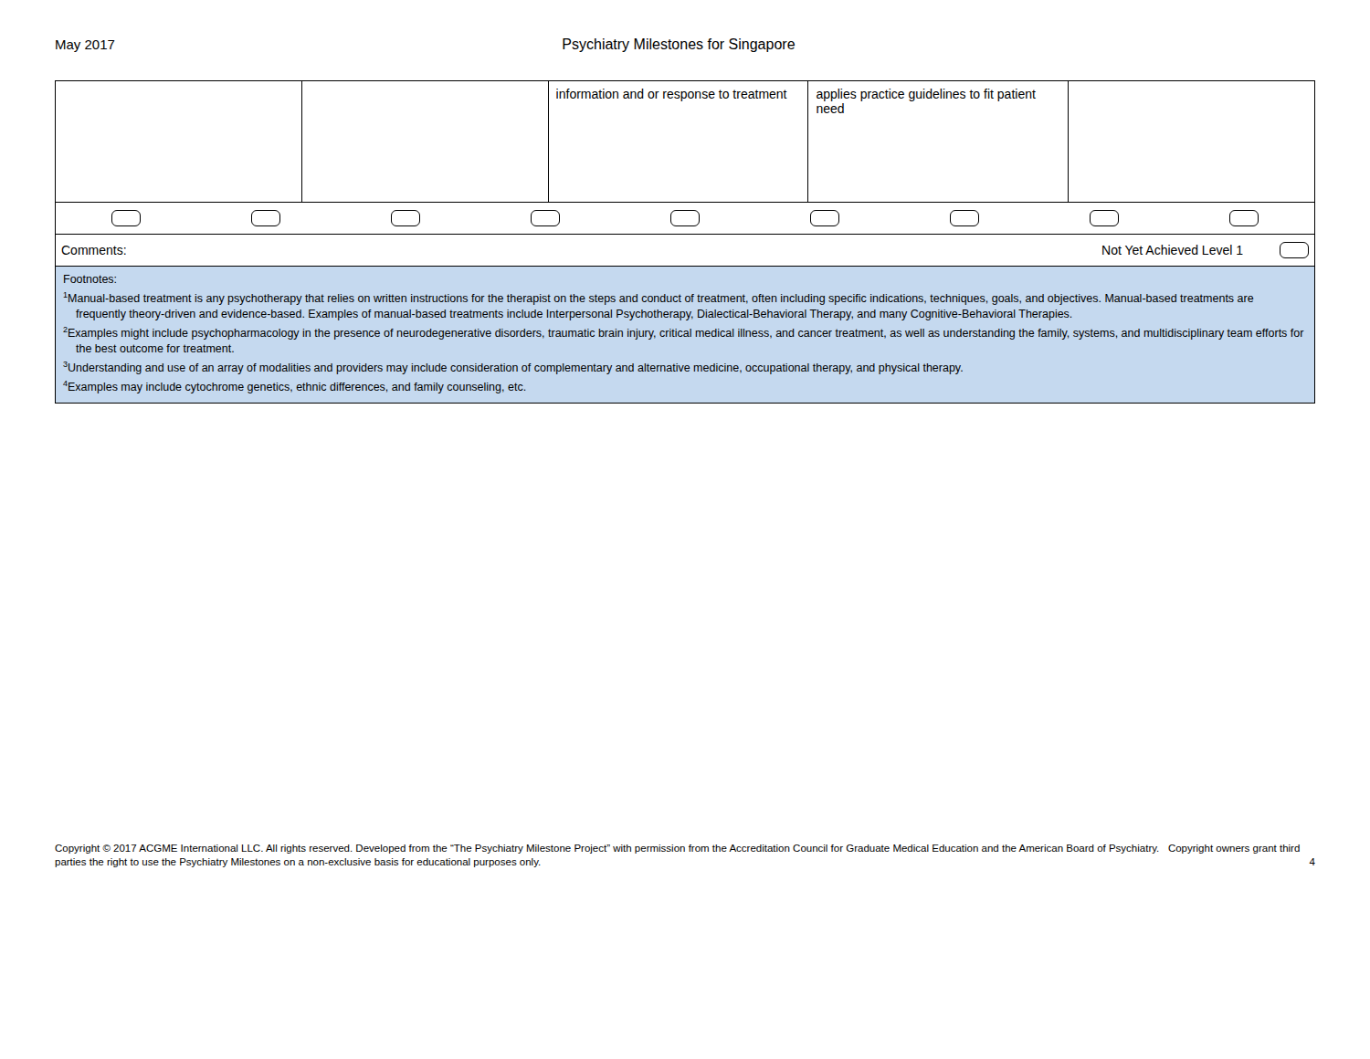May 2017
Psychiatry Milestones for Singapore
| | | information and or response to treatment | applies practice guidelines to fit patient need | |
| Comments: Not Yet Achieved Level 1 |
| Footnotes: 1 Manual-based treatment is any psychotherapy that relies on written instructions for the therapist on the steps and conduct of treatment, often including specific indications, techniques, goals, and objectives. Manual-based treatments are frequently theory-driven and evidence-based. Examples of manual-based treatments include Interpersonal Psychotherapy, Dialectical-Behavioral Therapy, and many Cognitive-Behavioral Therapies. 2 Examples might include psychopharmacology in the presence of neurodegenerative disorders, traumatic brain injury, critical medical illness, and cancer treatment, as well as understanding the family, systems, and multidisciplinary team efforts for the best outcome for treatment. 3 Understanding and use of an array of modalities and providers may include consideration of complementary and alternative medicine, occupational therapy, and physical therapy. 4 Examples may include cytochrome genetics, ethnic differences, and family counseling, etc. |
Copyright © 2017 ACGME International LLC. All rights reserved. Developed from the “The Psychiatry Milestone Project” with permission from the Accreditation Council for Graduate Medical Education and the American Board of Psychiatry. Copyright owners grant third parties the right to use the Psychiatry Milestones on a non-exclusive basis for educational purposes only. 4